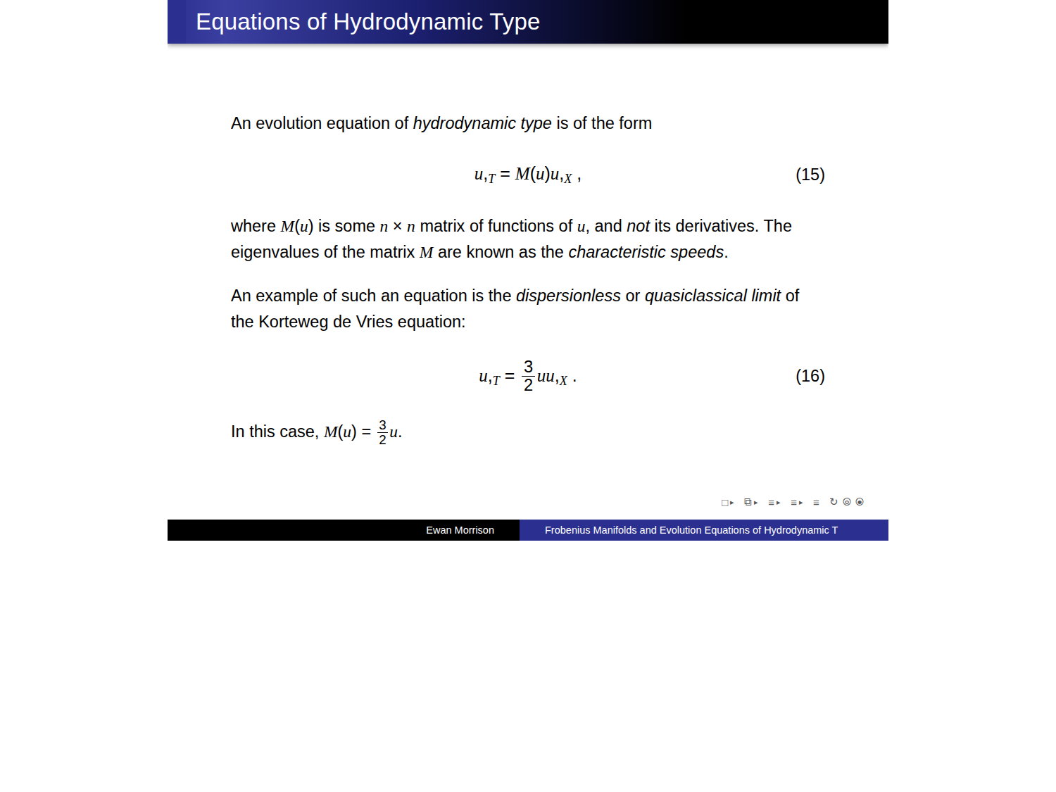Equations of Hydrodynamic Type
An evolution equation of hydrodynamic type is of the form
u,T = M(u)u,X , (15)
where M(u) is some n × n matrix of functions of u, and not its derivatives. The eigenvalues of the matrix M are known as the characteristic speeds.
An example of such an equation is the dispersionless or quasiclassical limit of the Korteweg de Vries equation:
u,T = 32 uu,X . (16)
In this case, M(u) = 32 u.
□▸ ⧉▸ ≡▸ ≡▸ ≡ ↻ ⦾ ⦿
Ewan Morrison
Frobenius Manifolds and Evolution Equations of Hydrodynamic T